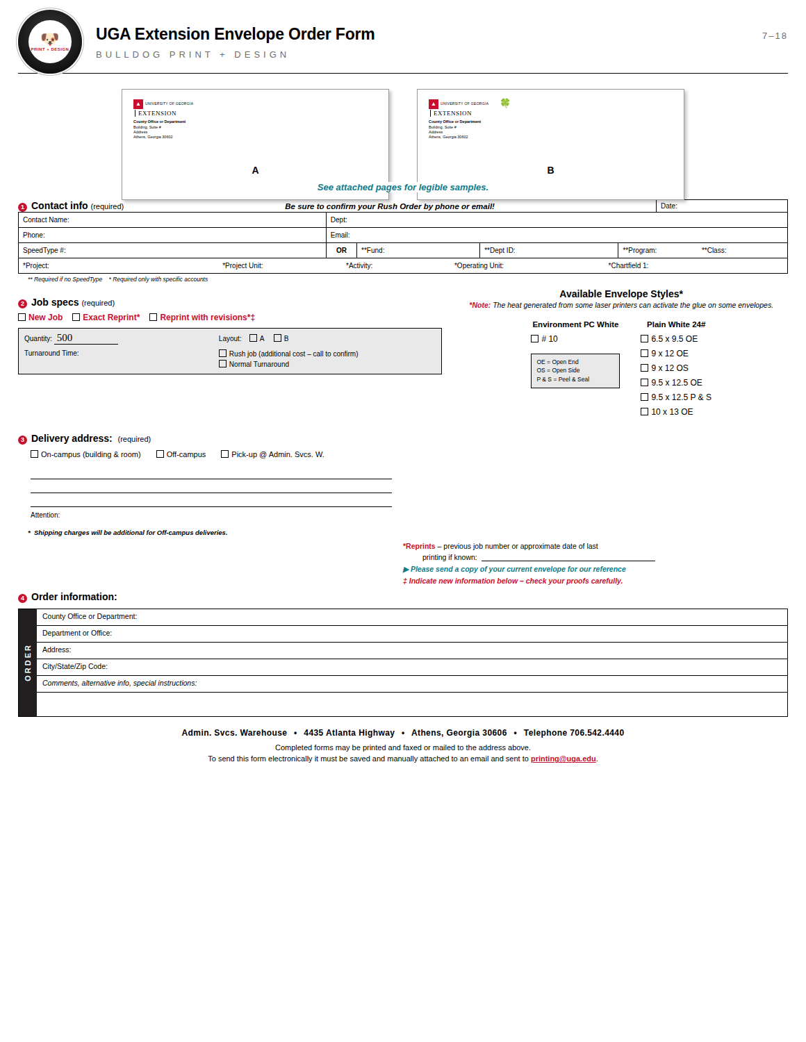🐶
PRINT + DESIGN
UGA Extension Envelope Order Form
BULLDOG PRINT + DESIGN
7–18
▲UNIVERSITY OF GEORGIA
EXTENSION
County Office or Department
Building, Suite #
Address
Athens, Georgia 30602
A
▲UNIVERSITY OF GEORGIA
EXTENSION
County Office or Department
Building, Suite #
Address
Athens, Georgia 30602
🍀
B
See attached pages for legible samples.
1 Contact info (required)
Be sure to confirm your Rush Order by phone or email!
Date:
| Contact Name: | Dept: |
| Phone: | Email: |
| SpeedType #: | OR | **Fund: | **Dept ID: | **Program: **Class: |
| *Project: *Project Unit: *Activity: *Operating Unit: *Chartfield 1: |
** Required if no SpeedType * Required only with specific accounts
2 Job specs (required)
New Job Exact Reprint* Reprint with revisions*‡
| Quantity: 500 | Layout: A B |
| Turnaround Time: | Rush job (additional cost – call to confirm) Normal Turnaround |
Available Envelope Styles*
*Note: The heat generated from some laser printers can activate the glue on some envelopes.
Environment PC White
# 10
OE = Open End
OS = Open Side
P & S = Peel & Seal
Plain White 24#
6.5 x 9.5 OE
9 x 12 OE
9 x 12 OS
9.5 x 12.5 OE
9.5 x 12.5 P & S
10 x 13 OE
3 Delivery address: (required)
On-campus (building & room) Off-campus Pick-up @ Admin. Svcs. W.
Attention:
* Shipping charges will be additional for Off-campus deliveries.
*Reprints – previous job number or approximate date of last
printing if known:
▶ Please send a copy of your current envelope for our reference
‡ Indicate new information below – check your proofs carefully.
4 Order information:
ORDER
County Office or Department:
Department or Office:
Address:
City/State/Zip Code:
Comments, alternative info, special instructions:
Admin. Svcs. Warehouse • 4435 Atlanta Highway • Athens, Georgia 30606 • Telephone 706.542.4440
Completed forms may be printed and faxed or mailed to the address above.
To send this form electronically it must be saved and manually attached to an email and sent to printing@uga.edu.